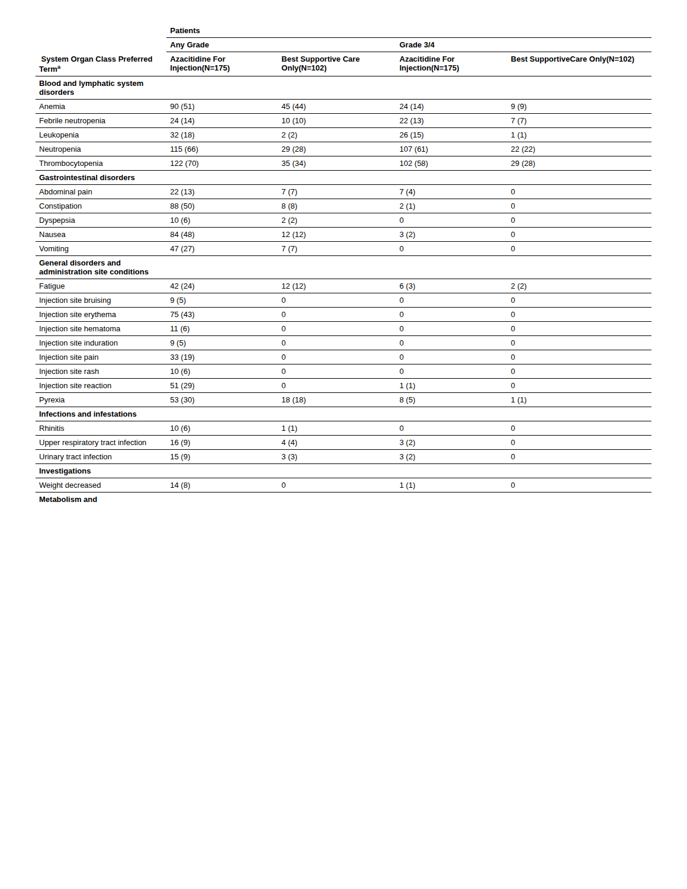| | Patients |
| | Any Grade | Grade 3/4 |
| System Organ Class Preferred Term a | Azacitidine For Injection(N=175) | Best Supportive Care Only(N=102) | Azacitidine For Injection(N=175) | Best SupportiveCare Only(N=102) |
| Blood and lymphatic system disorders | | | | |
| Anemia | 90 (51) | 45 (44) | 24 (14) | 9 (9) |
| Febrile neutropenia | 24 (14) | 10 (10) | 22 (13) | 7 (7) |
| Leukopenia | 32 (18) | 2 (2) | 26 (15) | 1 (1) |
| Neutropenia | 115 (66) | 29 (28) | 107 (61) | 22 (22) |
| Thrombocytopenia | 122 (70) | 35 (34) | 102 (58) | 29 (28) |
| Gastrointestinal disorders | | | | |
| Abdominal pain | 22 (13) | 7 (7) | 7 (4) | 0 |
| Constipation | 88 (50) | 8 (8) | 2 (1) | 0 |
| Dyspepsia | 10 (6) | 2 (2) | 0 | 0 |
| Nausea | 84 (48) | 12 (12) | 3 (2) | 0 |
| Vomiting | 47 (27) | 7 (7) | 0 | 0 |
| General disorders and administration site conditions | | | | |
| Fatigue | 42 (24) | 12 (12) | 6 (3) | 2 (2) |
| Injection site bruising | 9 (5) | 0 | 0 | 0 |
| Injection site erythema | 75 (43) | 0 | 0 | 0 |
| Injection site hematoma | 11 (6) | 0 | 0 | 0 |
| Injection site induration | 9 (5) | 0 | 0 | 0 |
| Injection site pain | 33 (19) | 0 | 0 | 0 |
| Injection site rash | 10 (6) | 0 | 0 | 0 |
| Injection site reaction | 51 (29) | 0 | 1 (1) | 0 |
| Pyrexia | 53 (30) | 18 (18) | 8 (5) | 1 (1) |
| Infections and infestations | | | | |
| Rhinitis | 10 (6) | 1 (1) | 0 | 0 |
| Upper respiratory tract infection | 16 (9) | 4 (4) | 3 (2) | 0 |
| Urinary tract infection | 15 (9) | 3 (3) | 3 (2) | 0 |
| Investigations | | | | |
| Weight decreased | 14 (8) | 0 | 1 (1) | 0 |
| Metabolism and | | | | |